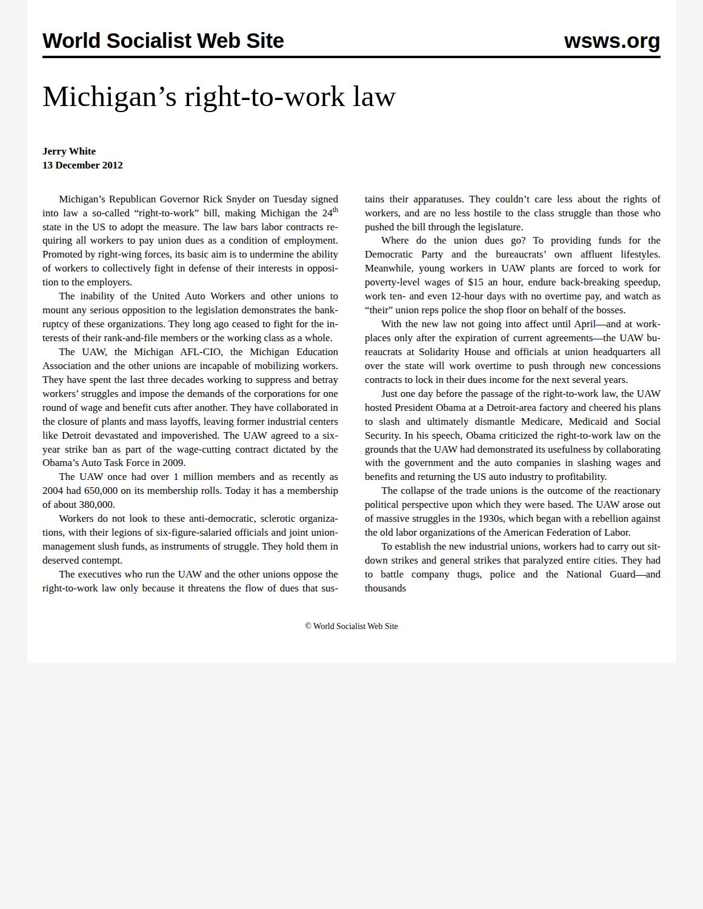World Socialist Web Site
wsws.org
Michigan’s right-to-work law
Jerry White 13 December 2012
Michigan’s Republican Governor Rick Snyder on Tuesday signed into law a so-called “right-to-work” bill, making Michigan the 24th state in the US to adopt the measure. The law bars labor contracts requiring all workers to pay union dues as a condition of employment. Promoted by right-wing forces, its basic aim is to undermine the ability of workers to collectively fight in defense of their interests in opposition to the employers.
The inability of the United Auto Workers and other unions to mount any serious opposition to the legislation demonstrates the bankruptcy of these organizations. They long ago ceased to fight for the interests of their rank-and-file members or the working class as a whole.
The UAW, the Michigan AFL-CIO, the Michigan Education Association and the other unions are incapable of mobilizing workers. They have spent the last three decades working to suppress and betray workers’ struggles and impose the demands of the corporations for one round of wage and benefit cuts after another. They have collaborated in the closure of plants and mass layoffs, leaving former industrial centers like Detroit devastated and impoverished. The UAW agreed to a six-year strike ban as part of the wage-cutting contract dictated by the Obama’s Auto Task Force in 2009.
The UAW once had over 1 million members and as recently as 2004 had 650,000 on its membership rolls. Today it has a membership of about 380,000.
Workers do not look to these anti-democratic, sclerotic organizations, with their legions of six-figure-salaried officials and joint union-management slush funds, as instruments of struggle. They hold them in deserved contempt.
The executives who run the UAW and the other unions oppose the right-to-work law only because it threatens the flow of dues that sustains their apparatuses. They couldn’t care less about the rights of workers, and are no less hostile to the class struggle than those who pushed the bill through the legislature.
Where do the union dues go? To providing funds for the Democratic Party and the bureaucrats’ own affluent lifestyles. Meanwhile, young workers in UAW plants are forced to work for poverty-level wages of $15 an hour, endure back-breaking speedup, work ten- and even 12-hour days with no overtime pay, and watch as “their” union reps police the shop floor on behalf of the bosses.
With the new law not going into affect until April—and at workplaces only after the expiration of current agreements—the UAW bureaucrats at Solidarity House and officials at union headquarters all over the state will work overtime to push through new concessions contracts to lock in their dues income for the next several years.
Just one day before the passage of the right-to-work law, the UAW hosted President Obama at a Detroit-area factory and cheered his plans to slash and ultimately dismantle Medicare, Medicaid and Social Security. In his speech, Obama criticized the right-to-work law on the grounds that the UAW had demonstrated its usefulness by collaborating with the government and the auto companies in slashing wages and benefits and returning the US auto industry to profitability.
The collapse of the trade unions is the outcome of the reactionary political perspective upon which they were based. The UAW arose out of massive struggles in the 1930s, which began with a rebellion against the old labor organizations of the American Federation of Labor.
To establish the new industrial unions, workers had to carry out sit-down strikes and general strikes that paralyzed entire cities. They had to battle company thugs, police and the National Guard—and thousands
© World Socialist Web Site